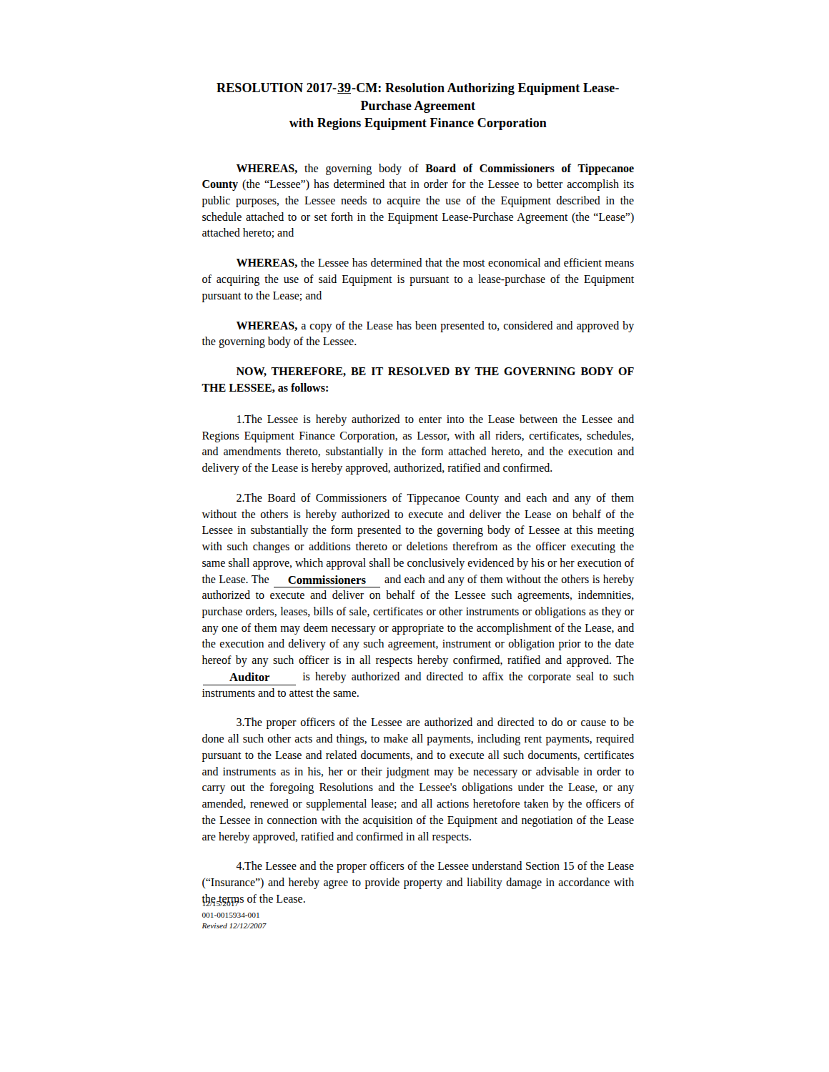RESOLUTION 2017-39-CM: Resolution Authorizing Equipment Lease-Purchase Agreement
with Regions Equipment Finance Corporation
WHEREAS, the governing body of Board of Commissioners of Tippecanoe County (the “Lessee”) has determined that in order for the Lessee to better accomplish its public purposes, the Lessee needs to acquire the use of the Equipment described in the schedule attached to or set forth in the Equipment Lease-Purchase Agreement (the “Lease”) attached hereto; and
WHEREAS, the Lessee has determined that the most economical and efficient means of acquiring the use of said Equipment is pursuant to a lease-purchase of the Equipment pursuant to the Lease; and
WHEREAS, a copy of the Lease has been presented to, considered and approved by the governing body of the Lessee.
NOW, THEREFORE, BE IT RESOLVED BY THE GOVERNING BODY OF THE LESSEE, as follows:
1. The Lessee is hereby authorized to enter into the Lease between the Lessee and Regions Equipment Finance Corporation, as Lessor, with all riders, certificates, schedules, and amendments thereto, substantially in the form attached hereto, and the execution and delivery of the Lease is hereby approved, authorized, ratified and confirmed.
2. The Board of Commissioners of Tippecanoe County and each and any of them without the others is hereby authorized to execute and deliver the Lease on behalf of the Lessee in substantially the form presented to the governing body of Lessee at this meeting with such changes or additions thereto or deletions therefrom as the officer executing the same shall approve, which approval shall be conclusively evidenced by his or her execution of the Lease. The Commissioners and each and any of them without the others is hereby authorized to execute and deliver on behalf of the Lessee such agreements, indemnities, purchase orders, leases, bills of sale, certificates or other instruments or obligations as they or any one of them may deem necessary or appropriate to the accomplishment of the Lease, and the execution and delivery of any such agreement, instrument or obligation prior to the date hereof by any such officer is in all respects hereby confirmed, ratified and approved. The Auditor is hereby authorized and directed to affix the corporate seal to such instruments and to attest the same.
3. The proper officers of the Lessee are authorized and directed to do or cause to be done all such other acts and things, to make all payments, including rent payments, required pursuant to the Lease and related documents, and to execute all such documents, certificates and instruments as in his, her or their judgment may be necessary or advisable in order to carry out the foregoing Resolutions and the Lessee's obligations under the Lease, or any amended, renewed or supplemental lease; and all actions heretofore taken by the officers of the Lessee in connection with the acquisition of the Equipment and negotiation of the Lease are hereby approved, ratified and confirmed in all respects.
4. The Lessee and the proper officers of the Lessee understand Section 15 of the Lease (“Insurance”) and hereby agree to provide property and liability damage in accordance with the terms of the Lease.
12/15/2017
001-0015934-001
Revised 12/12/2007